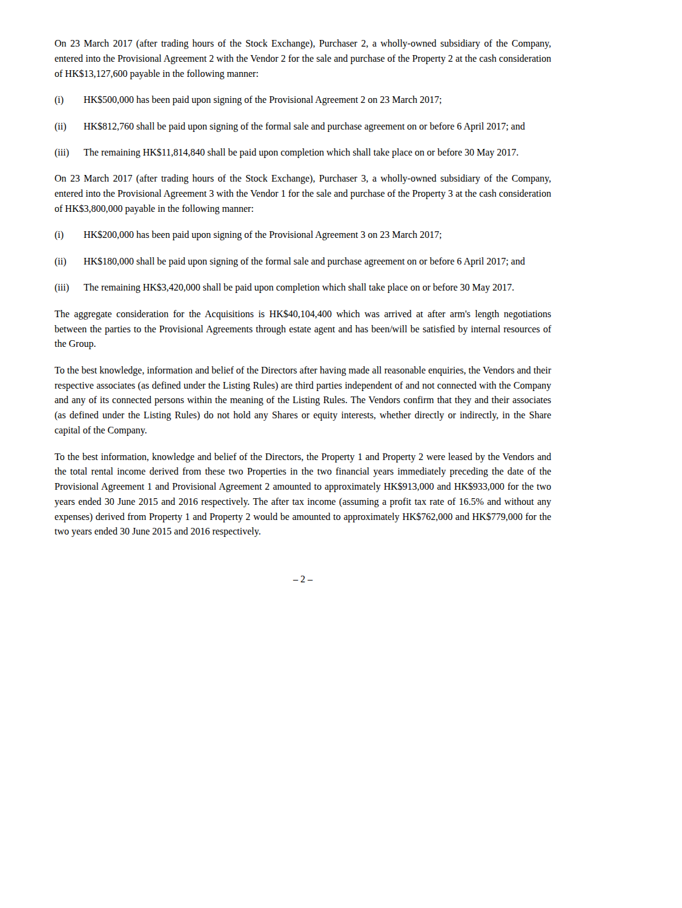On 23 March 2017 (after trading hours of the Stock Exchange), Purchaser 2, a wholly-owned subsidiary of the Company, entered into the Provisional Agreement 2 with the Vendor 2 for the sale and purchase of the Property 2 at the cash consideration of HK$13,127,600 payable in the following manner:
(i)
HK$500,000 has been paid upon signing of the Provisional Agreement 2 on 23 March 2017;
(ii)
HK$812,760 shall be paid upon signing of the formal sale and purchase agreement on or before 6 April 2017; and
(iii)
The remaining HK$11,814,840 shall be paid upon completion which shall take place on or before 30 May 2017.
On 23 March 2017 (after trading hours of the Stock Exchange), Purchaser 3, a wholly-owned subsidiary of the Company, entered into the Provisional Agreement 3 with the Vendor 1 for the sale and purchase of the Property 3 at the cash consideration of HK$3,800,000 payable in the following manner:
(i)
HK$200,000 has been paid upon signing of the Provisional Agreement 3 on 23 March 2017;
(ii)
HK$180,000 shall be paid upon signing of the formal sale and purchase agreement on or before 6 April 2017; and
(iii)
The remaining HK$3,420,000 shall be paid upon completion which shall take place on or before 30 May 2017.
The aggregate consideration for the Acquisitions is HK$40,104,400 which was arrived at after arm's length negotiations between the parties to the Provisional Agreements through estate agent and has been/will be satisfied by internal resources of the Group.
To the best knowledge, information and belief of the Directors after having made all reasonable enquiries, the Vendors and their respective associates (as defined under the Listing Rules) are third parties independent of and not connected with the Company and any of its connected persons within the meaning of the Listing Rules. The Vendors confirm that they and their associates (as defined under the Listing Rules) do not hold any Shares or equity interests, whether directly or indirectly, in the Share capital of the Company.
To the best information, knowledge and belief of the Directors, the Property 1 and Property 2 were leased by the Vendors and the total rental income derived from these two Properties in the two financial years immediately preceding the date of the Provisional Agreement 1 and Provisional Agreement 2 amounted to approximately HK$913,000 and HK$933,000 for the two years ended 30 June 2015 and 2016 respectively. The after tax income (assuming a profit tax rate of 16.5% and without any expenses) derived from Property 1 and Property 2 would be amounted to approximately HK$762,000 and HK$779,000 for the two years ended 30 June 2015 and 2016 respectively.
– 2 –